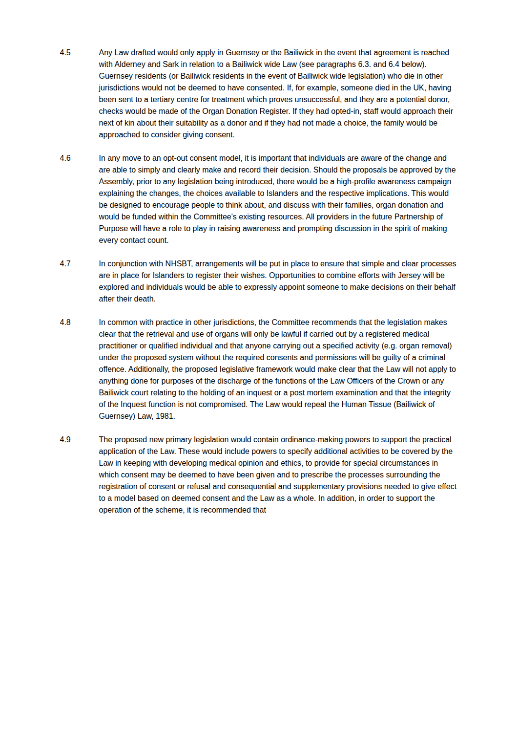4.5
Any Law drafted would only apply in Guernsey or the Bailiwick in the event that agreement is reached with Alderney and Sark in relation to a Bailiwick wide Law (see paragraphs 6.3. and 6.4 below). Guernsey residents (or Bailiwick residents in the event of Bailiwick wide legislation) who die in other jurisdictions would not be deemed to have consented. If, for example, someone died in the UK, having been sent to a tertiary centre for treatment which proves unsuccessful, and they are a potential donor, checks would be made of the Organ Donation Register. If they had opted-in, staff would approach their next of kin about their suitability as a donor and if they had not made a choice, the family would be approached to consider giving consent.
4.6
In any move to an opt-out consent model, it is important that individuals are aware of the change and are able to simply and clearly make and record their decision. Should the proposals be approved by the Assembly, prior to any legislation being introduced, there would be a high-profile awareness campaign explaining the changes, the choices available to Islanders and the respective implications. This would be designed to encourage people to think about, and discuss with their families, organ donation and would be funded within the Committee's existing resources. All providers in the future Partnership of Purpose will have a role to play in raising awareness and prompting discussion in the spirit of making every contact count.
4.7
In conjunction with NHSBT, arrangements will be put in place to ensure that simple and clear processes are in place for Islanders to register their wishes. Opportunities to combine efforts with Jersey will be explored and individuals would be able to expressly appoint someone to make decisions on their behalf after their death.
4.8
In common with practice in other jurisdictions, the Committee recommends that the legislation makes clear that the retrieval and use of organs will only be lawful if carried out by a registered medical practitioner or qualified individual and that anyone carrying out a specified activity (e.g. organ removal) under the proposed system without the required consents and permissions will be guilty of a criminal offence. Additionally, the proposed legislative framework would make clear that the Law will not apply to anything done for purposes of the discharge of the functions of the Law Officers of the Crown or any Bailiwick court relating to the holding of an inquest or a post mortem examination and that the integrity of the Inquest function is not compromised. The Law would repeal the Human Tissue (Bailiwick of Guernsey) Law, 1981.
4.9
The proposed new primary legislation would contain ordinance-making powers to support the practical application of the Law. These would include powers to specify additional activities to be covered by the Law in keeping with developing medical opinion and ethics, to provide for special circumstances in which consent may be deemed to have been given and to prescribe the processes surrounding the registration of consent or refusal and consequential and supplementary provisions needed to give effect to a model based on deemed consent and the Law as a whole. In addition, in order to support the operation of the scheme, it is recommended that